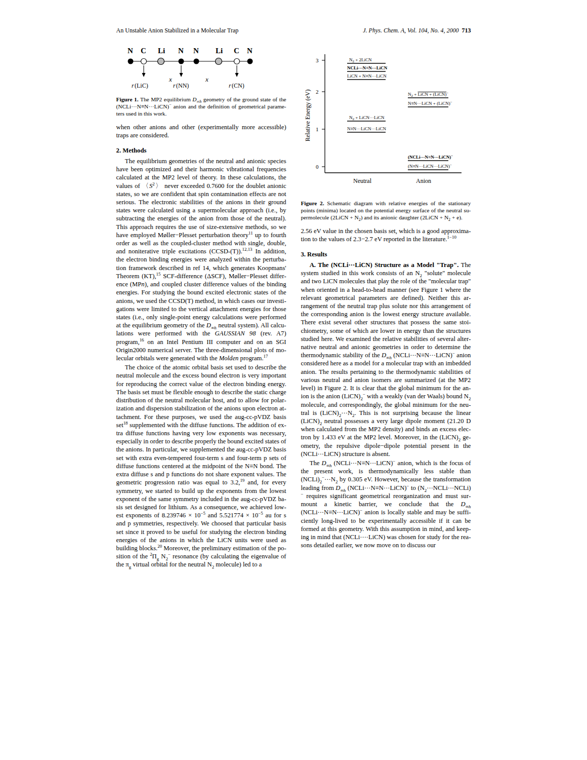An Unstable Anion Stabilized in a Molecular Trap
J. Phys. Chem. A, Vol. 104, No. 4, 2000 713
N C Li N N Li C N x x r (LiC) r (NN) r (CN)
Figure 1. The MP2 equilibrium D∞h geometry of the ground state of the (NCLi···N≡N···LiCN)− anion and the definition of geometrical parameters used in this work.
when other anions and other (experimentally more accessible) traps are considered.
2. Methods
The equilibrium geometries of the neutral and anionic species have been optimized and their harmonic vibrational frequencies calculated at the MP2 level of theory. In these calculations, the values of 〈S2〉 never exceeded 0.7600 for the doublet anionic states, so we are confident that spin contamination effects are not serious. The electronic stabilities of the anions in their ground states were calculated using a supermolecular approach (i.e., by subtracting the energies of the anion from those of the neutral). This approach requires the use of size-extensive methods, so we have employed Møller−Plesset perturbation theory11 up to fourth order as well as the coupled-cluster method with single, double, and noniterative triple excitations (CCSD-(T)).12,13 In addition, the electron binding energies were analyzed within the perturbation framework described in ref 14, which generates Koopmans' Theorem (KT),15 SCF-difference (ΔSCF), Møller−Plesset difference (MPn), and coupled cluster difference values of the binding energies. For studying the bound excited electronic states of the anions, we used the CCSD(T) method, in which cases our investigations were limited to the vertical attachment energies for those states (i.e., only single-point energy calculations were performed at the equilibrium geometry of the D∞h neutral system). All calculations were performed with the GAUSSIAN 98 (rev. A7) program,16 on an Intel Pentium III computer and on an SGI Origin2000 numerical server. The three-dimensional plots of molecular orbitals were generated with the Molden program.17
The choice of the atomic orbital basis set used to describe the neutral molecule and the excess bound electron is very important for reproducing the correct value of the electron binding energy. The basis set must be flexible enough to describe the static charge distribution of the neutral molecular host, and to allow for polarization and dispersion stabilization of the anions upon electron attachment. For these purposes, we used the aug-cc-pVDZ basis set18 supplemented with the diffuse functions. The addition of extra diffuse functions having very low exponents was necessary, especially in order to describe properly the bound excited states of the anions. In particular, we supplemented the aug-cc-pVDZ basis set with extra even-tempered four-term s and four-term p sets of diffuse functions centered at the midpoint of the N≡N bond. The extra diffuse s and p functions do not share exponent values. The geometric progression ratio was equal to 3.2,19 and, for every symmetry, we started to build up the exponents from the lowest exponent of the same symmetry included in the aug-cc-pVDZ basis set designed for lithium. As a consequence, we achieved lowest exponents of 8.239746 × 10−5 and 5.521774 × 10−5 au for s and p symmetries, respectively. We choosed that particular basis set since it proved to be useful for studying the electron binding energies of the anions in which the LiCN units were used as building blocks.20 Moreover, the preliminary estimation of the position of the 2Πg N2− resonance (by calculating the eigenvalue of the πg virtual orbital for the neutral N2 molecule) led to a
0 1 2 3 Relative Energy (eV) N2 + 2LiCN NCLi···N≡N···LiCN LiCN + N≡N···LiCN N2 + LiCN···LiCN N≡N···LiCN···LiCN N2 + LiCN + (LiCN)− N≡N···LiCN + (LiCN)− (NCLi···N≡N···LiCN)− (N≡N···LiCN···LiCN)− Neutral Anion
Figure 2. Schematic diagram with relative energies of the stationary points (minima) located on the potential energy surface of the neutral supermolecule (2LiCN + N2) and its anionic daughter (2LiCN + N2 + e).
2.56 eV value in the chosen basis set, which is a good approximation to the values of 2.3−2.7 eV reported in the literature.1−10
3. Results
A. The (NCLi···LiCN) Structure as a Model "Trap". The system studied in this work consists of an N2 "solute" molecule and two LiCN molecules that play the role of the "molecular trap" when oriented in a head-to-head manner (see Figure 1 where the relevant geometrical parameters are defined). Neither this arrangement of the neutral trap plus solute nor this arrangement of the corresponding anion is the lowest energy structure available. There exist several other structures that possess the same stoichiometry, some of which are lower in energy than the structures studied here. We examined the relative stabilities of several alternative neutral and anionic geometries in order to determine the thermodynamic stability of the D∞h (NCLi···N≡N···LiCN)− anion considered here as a model for a molecular trap with an imbedded anion. The results pertaining to the thermodynamic stabilities of various neutral and anion isomers are summarized (at the MP2 level) in Figure 2. It is clear that the global minimum for the anion is the anion (LiCN)2− with a weakly (van der Waals) bound N2 molecule, and correspondingly, the global minimum for the neutral is (LiCN)2···N2. This is not surprising because the linear (LiCN)2 neutral possesses a very large dipole moment (21.20 D when calculated from the MP2 density) and binds an excess electron by 1.433 eV at the MP2 level. Moreover, in the (LiCN)2 geometry, the repulsive dipole−dipole potential present in the (NCLi···LiCN) structure is absent.
The D∞h (NCLi···N≡N···LiCN)− anion, which is the focus of the present work, is thermodynamically less stable than (NCLi)2−···N2 by 0.305 eV. However, because the transformation leading from D∞h (NCLi···N≡N···LiCN)− to (N2···NCLi···NCLi)− requires significant geometrical reorganization and must surmount a kinetic barrier, we conclude that the D∞h (NCLi···N≡N···LiCN)− anion is locally stable and may be sufficiently long-lived to be experimentally accessible if it can be formed at this geometry. With this assumption in mind, and keeping in mind that (NCLi····LiCN) was chosen for study for the reasons detailed earlier, we now move on to discuss our